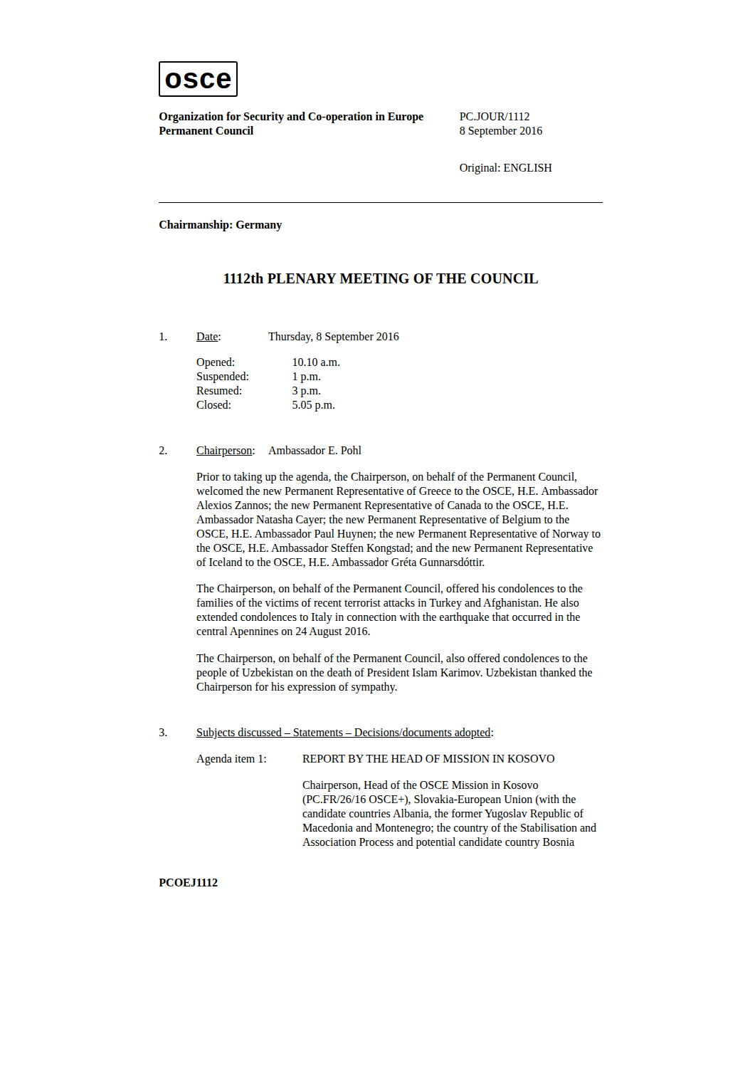osce
Organization for Security and Co-operation in Europe
Permanent Council
PC.JOUR/1112
8 September 2016
Original: ENGLISH
Chairmanship: Germany
1112th PLENARY MEETING OF THE COUNCIL
1.
Date:
Thursday, 8 September 2016
| Opened: | 10.10 a.m. |
| Suspended: | 1 p.m. |
| Resumed: | 3 p.m. |
| Closed: | 5.05 p.m. |
2.
Chairperson:
Ambassador E. Pohl
Prior to taking up the agenda, the Chairperson, on behalf of the Permanent Council, welcomed the new Permanent Representative of Greece to the OSCE, H.E. Ambassador Alexios Zannos; the new Permanent Representative of Canada to the OSCE, H.E. Ambassador Natasha Cayer; the new Permanent Representative of Belgium to the OSCE, H.E. Ambassador Paul Huynen; the new Permanent Representative of Norway to the OSCE, H.E. Ambassador Steffen Kongstad; and the new Permanent Representative of Iceland to the OSCE, H.E. Ambassador Gréta Gunnarsdóttir.
The Chairperson, on behalf of the Permanent Council, offered his condolences to the families of the victims of recent terrorist attacks in Turkey and Afghanistan. He also extended condolences to Italy in connection with the earthquake that occurred in the central Apennines on 24 August 2016.
The Chairperson, on behalf of the Permanent Council, also offered condolences to the people of Uzbekistan on the death of President Islam Karimov. Uzbekistan thanked the Chairperson for his expression of sympathy.
3.
Subjects discussed – Statements – Decisions/documents adopted:
Agenda item 1:
REPORT BY THE HEAD OF MISSION IN KOSOVO
Chairperson, Head of the OSCE Mission in Kosovo (PC.FR/26/16 OSCE+), Slovakia-European Union (with the candidate countries Albania, the former Yugoslav Republic of Macedonia and Montenegro; the country of the Stabilisation and Association Process and potential candidate country Bosnia
PCOEJ1112